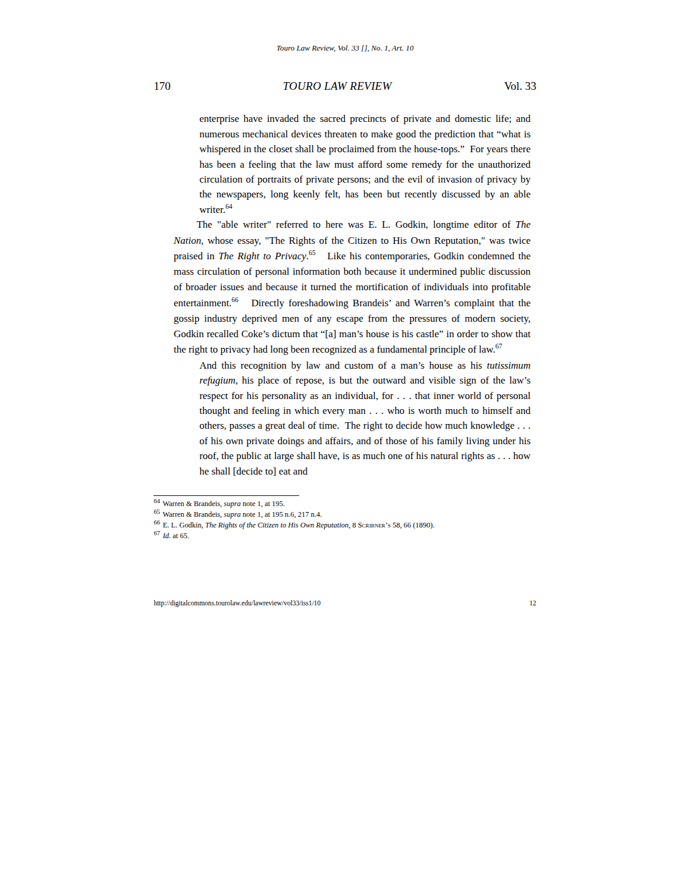Touro Law Review, Vol. 33 [], No. 1, Art. 10
170 TOURO LAW REVIEW Vol. 33
enterprise have invaded the sacred precincts of private and domestic life; and numerous mechanical devices threaten to make good the prediction that “what is whispered in the closet shall be proclaimed from the house-tops.” For years there has been a feeling that the law must afford some remedy for the unauthorized circulation of portraits of private persons; and the evil of invasion of privacy by the newspapers, long keenly felt, has been but recently discussed by an able writer.64
The "able writer" referred to here was E. L. Godkin, longtime editor of The Nation, whose essay, "The Rights of the Citizen to His Own Reputation," was twice praised in The Right to Privacy.65 Like his contemporaries, Godkin condemned the mass circulation of personal information both because it undermined public discussion of broader issues and because it turned the mortification of individuals into profitable entertainment.66 Directly foreshadowing Brandeis’ and Warren’s complaint that the gossip industry deprived men of any escape from the pressures of modern society, Godkin recalled Coke’s dictum that “[a] man’s house is his castle” in order to show that the right to privacy had long been recognized as a fundamental principle of law.67
And this recognition by law and custom of a man’s house as his tutissimum refugium, his place of repose, is but the outward and visible sign of the law’s respect for his personality as an individual, for . . . that inner world of personal thought and feeling in which every man . . . who is worth much to himself and others, passes a great deal of time. The right to decide how much knowledge . . . of his own private doings and affairs, and of those of his family living under his roof, the public at large shall have, is as much one of his natural rights as . . . how he shall [decide to] eat and
64 Warren & Brandeis, supra note 1, at 195.
65 Warren & Brandeis, supra note 1, at 195 n.6, 217 n.4.
66 E. L. Godkin, The Rights of the Citizen to His Own Reputation, 8 Scribner’s 58, 66 (1890).
67 Id. at 65.
http://digitalcommons.tourolaw.edu/lawreview/vol33/iss1/10 12